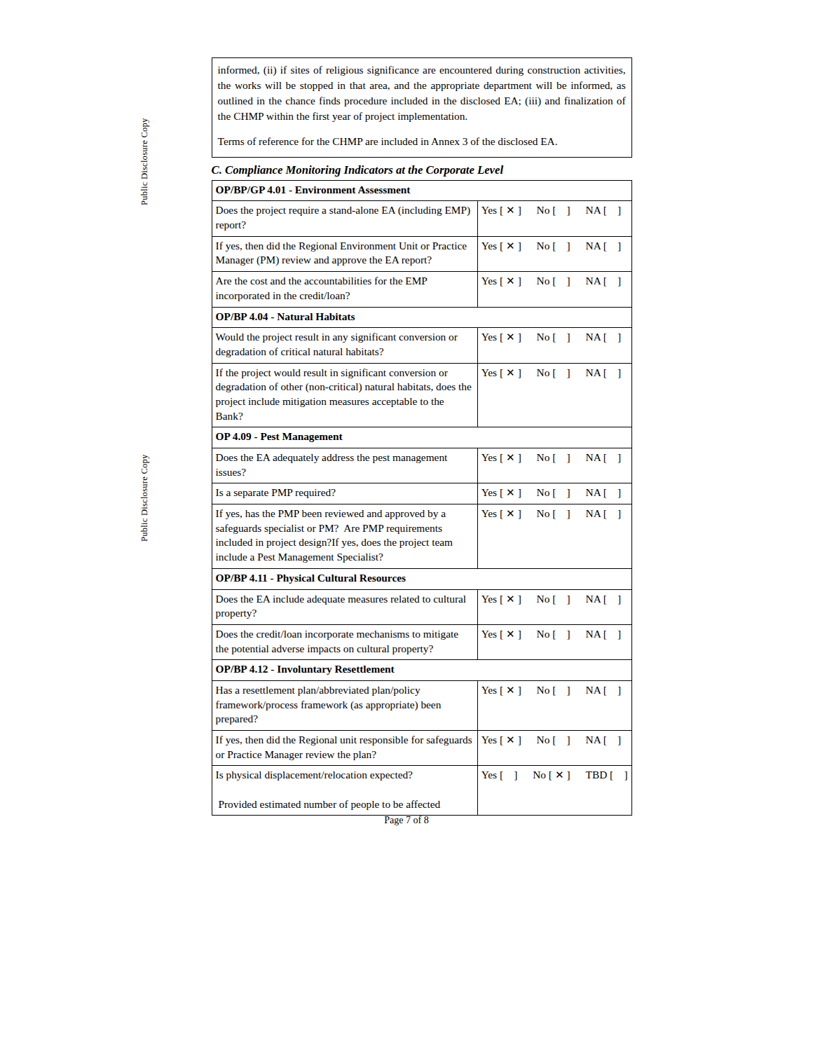Public Disclosure Copy Public Disclosure Copy
informed, (ii) if sites of religious significance are encountered during construction activities, the works will be stopped in that area, and the appropriate department will be informed, as outlined in the chance finds procedure included in the disclosed EA; (iii) and finalization of the CHMP within the first year of project implementation.
Terms of reference for the CHMP are included in Annex 3 of the disclosed EA.
C. Compliance Monitoring Indicators at the Corporate Level
| OP/BP/GP 4.01 - Environment Assessment |
| Does the project require a stand-alone EA (including EMP) report? | Yes [ ✕ ] No [ ] NA [ ] |
| If yes, then did the Regional Environment Unit or Practice Manager (PM) review and approve the EA report? | Yes [ ✕ ] No [ ] NA [ ] |
| Are the cost and the accountabilities for the EMP incorporated in the credit/loan? | Yes [ ✕ ] No [ ] NA [ ] |
| OP/BP 4.04 - Natural Habitats |
| Would the project result in any significant conversion or degradation of critical natural habitats? | Yes [ ✕ ] No [ ] NA [ ] |
| If the project would result in significant conversion or degradation of other (non-critical) natural habitats, does the project include mitigation measures acceptable to the Bank? | Yes [ ✕ ] No [ ] NA [ ] |
| OP 4.09 - Pest Management |
| Does the EA adequately address the pest management issues? | Yes [ ✕ ] No [ ] NA [ ] |
| Is a separate PMP required? | Yes [ ✕ ] No [ ] NA [ ] |
| If yes, has the PMP been reviewed and approved by a safeguards specialist or PM? Are PMP requirements included in project design?If yes, does the project team include a Pest Management Specialist? | Yes [ ✕ ] No [ ] NA [ ] |
| OP/BP 4.11 - Physical Cultural Resources |
| Does the EA include adequate measures related to cultural property? | Yes [ ✕ ] No [ ] NA [ ] |
| Does the credit/loan incorporate mechanisms to mitigate the potential adverse impacts on cultural property? | Yes [ ✕ ] No [ ] NA [ ] |
| OP/BP 4.12 - Involuntary Resettlement |
| Has a resettlement plan/abbreviated plan/policy framework/process framework (as appropriate) been prepared? | Yes [ ✕ ] No [ ] NA [ ] |
| If yes, then did the Regional unit responsible for safeguards or Practice Manager review the plan? | Yes [ ✕ ] No [ ] NA [ ] |
| Is physical displacement/relocation expected? Provided estimated number of people to be affected | Yes [ ] No [ ✕ ] TBD [ ] |
Page 7 of 8